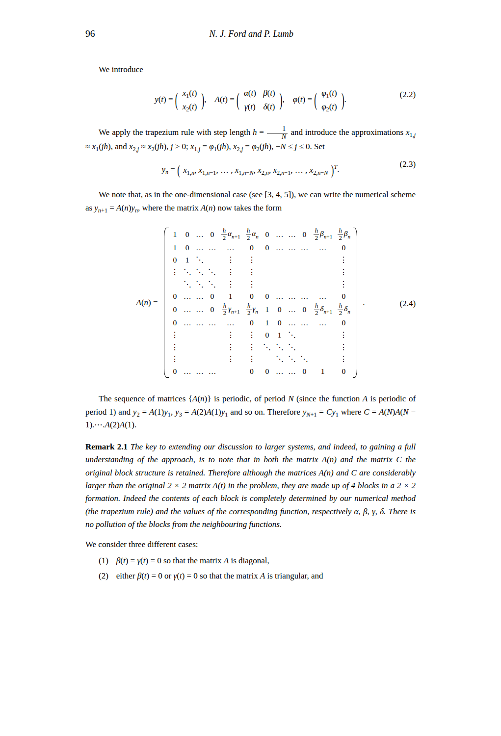96
N. J. Ford and P. Lumb
We introduce
y(t) = (
| x 1 ( t ) |
| x 2 ( t ) |
) , A(t) = (
| α ( t ) | β ( t ) |
| γ ( t ) | δ ( t ) |
) , φ(t) = (
| φ 1 ( t ) |
| φ 2 ( t ) |
) .
(2.2)
We apply the trapezium rule with step length h = 1 N and introduce the approximations x1,j ≈ x1(jh), and x2,j ≈ x2(jh), j > 0; x1,j = φ1(jh), x2,j = φ2(jh), −N ≤ j ≤ 0. Set
yn = ( x1,n, x1,n−1, … , x1,n−N, x2,n, x2,n−1, … , x2,n−N ) T.
(2.3)
We note that, as in the one-dimensional case (see [3, 4, 5]), we can write the numerical scheme as yn+1 = A(n)yn, where the matrix A(n) now takes the form
A(n) =
| 1 | 0 | … | 0 | h 2 α n +1 | h 2 α n | 0 | … | … | 0 | h 2 β n +1 | h 2 β n |
| 1 | 0 | … | … | … | 0 | 0 | … | … | … | … | 0 |
| 0 | 1 | ⋱ | | ⋮ | ⋮ | | | | | | ⋮ |
| ⋮ | ⋱ | ⋱ | ⋱ | ⋮ | ⋮ | | | | | | ⋮ |
| | ⋱ | ⋱ | ⋱ | ⋮ | ⋮ | | | | | | ⋮ |
| 0 | … | … | 0 | 1 | 0 | 0 | … | … | … | … | 0 |
| 0 | … | … | 0 | h 2 γ n +1 | h 2 γ n | 1 | 0 | … | 0 | h 2 δ n +1 | h 2 δ n |
| 0 | … | … | … | … | 0 | 1 | 0 | … | … | … | 0 |
| ⋮ | | | | ⋮ | ⋮ | 0 | 1 | ⋱ | | | ⋮ |
| ⋮ | | | | ⋮ | ⋮ | ⋱ | ⋱ | ⋱ | | | ⋮ |
| ⋮ | | | | ⋮ | ⋮ | | ⋱ | ⋱ | ⋱ | | ⋮ |
| 0 | … | … | … | | 0 | 0 | … | … | 0 | 1 | 0 |
.
(2.4)
The sequence of matrices {A(n)} is periodic, of period N (since the function A is periodic of period 1) and y2 = A(1)y1, y3 = A(2)A(1)y1 and so on. Therefore yN+1 = Cy1 where C = A(N)A(N − 1).⋯.A(2)A(1).
Remark 2.1 The key to extending our discussion to larger systems, and indeed, to gaining a full understanding of the approach, is to note that in both the matrix A(n) and the matrix C the original block structure is retained. Therefore although the matrices A(n) and C are considerably larger than the original 2 × 2 matrix A(t) in the problem, they are made up of 4 blocks in a 2 × 2 formation. Indeed the contents of each block is completely determined by our numerical method (the trapezium rule) and the values of the corresponding function, respectively α, β, γ, δ. There is no pollution of the blocks from the neighbouring functions.
We consider three different cases:
(1) β(t) = γ(t) = 0 so that the matrix A is diagonal,
(2) either β(t) = 0 or γ(t) = 0 so that the matrix A is triangular, and